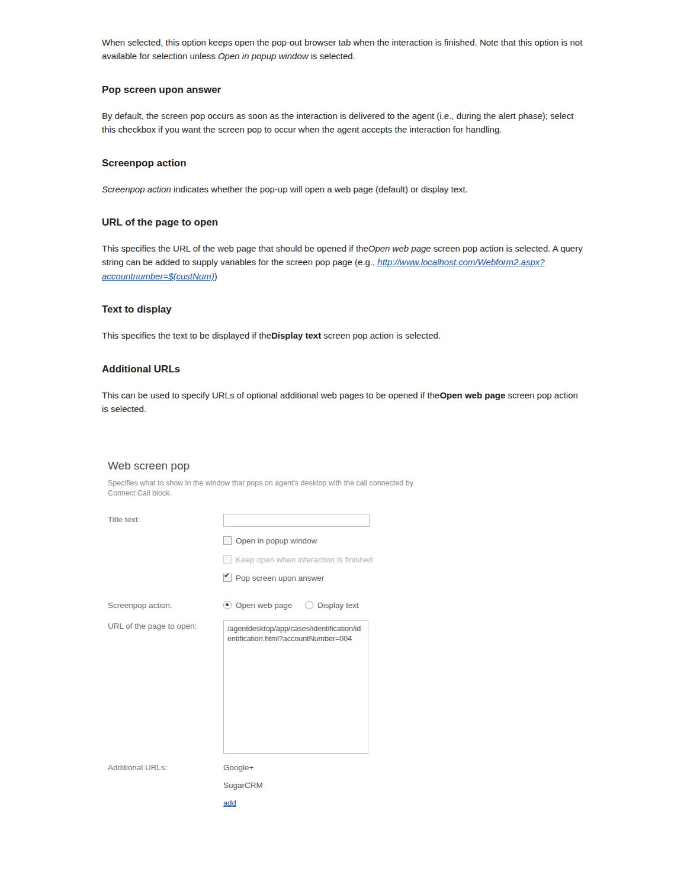When selected, this option keeps open the pop-out browser tab when the interaction is finished. Note that this option is not available for selection unless Open in popup window is selected.
Pop screen upon answer
By default, the screen pop occurs as soon as the interaction is delivered to the agent (i.e., during the alert phase); select this checkbox if you want the screen pop to occur when the agent accepts the interaction for handling.
Screenpop action
Screenpop action indicates whether the pop-up will open a web page (default) or display text.
URL of the page to open
This specifies the URL of the web page that should be opened if theOpen web page screen pop action is selected. A query string can be added to supply variables for the screen pop page (e.g., http://www.localhost.com/Webform2.aspx?accountnumber=$(custNum))
Text to display
This specifies the text to be displayed if theDisplay text screen pop action is selected.
Additional URLs
This can be used to specify URLs of optional additional web pages to be opened if theOpen web page screen pop action is selected.
Web screen pop
Specifies what to show in the window that pops on agent's desktop with the call connected by Connect Call block.
| Title text: | |
| | Open in popup window Keep open when interaction is finished Pop screen upon answer |
| Screenpop action: | Open web page Display text |
| URL of the page to open: | /agentdesktop/app/cases/identification/identification.html?accountNumber=004 |
| Additional URLs: | Google+ SugarCRM add |